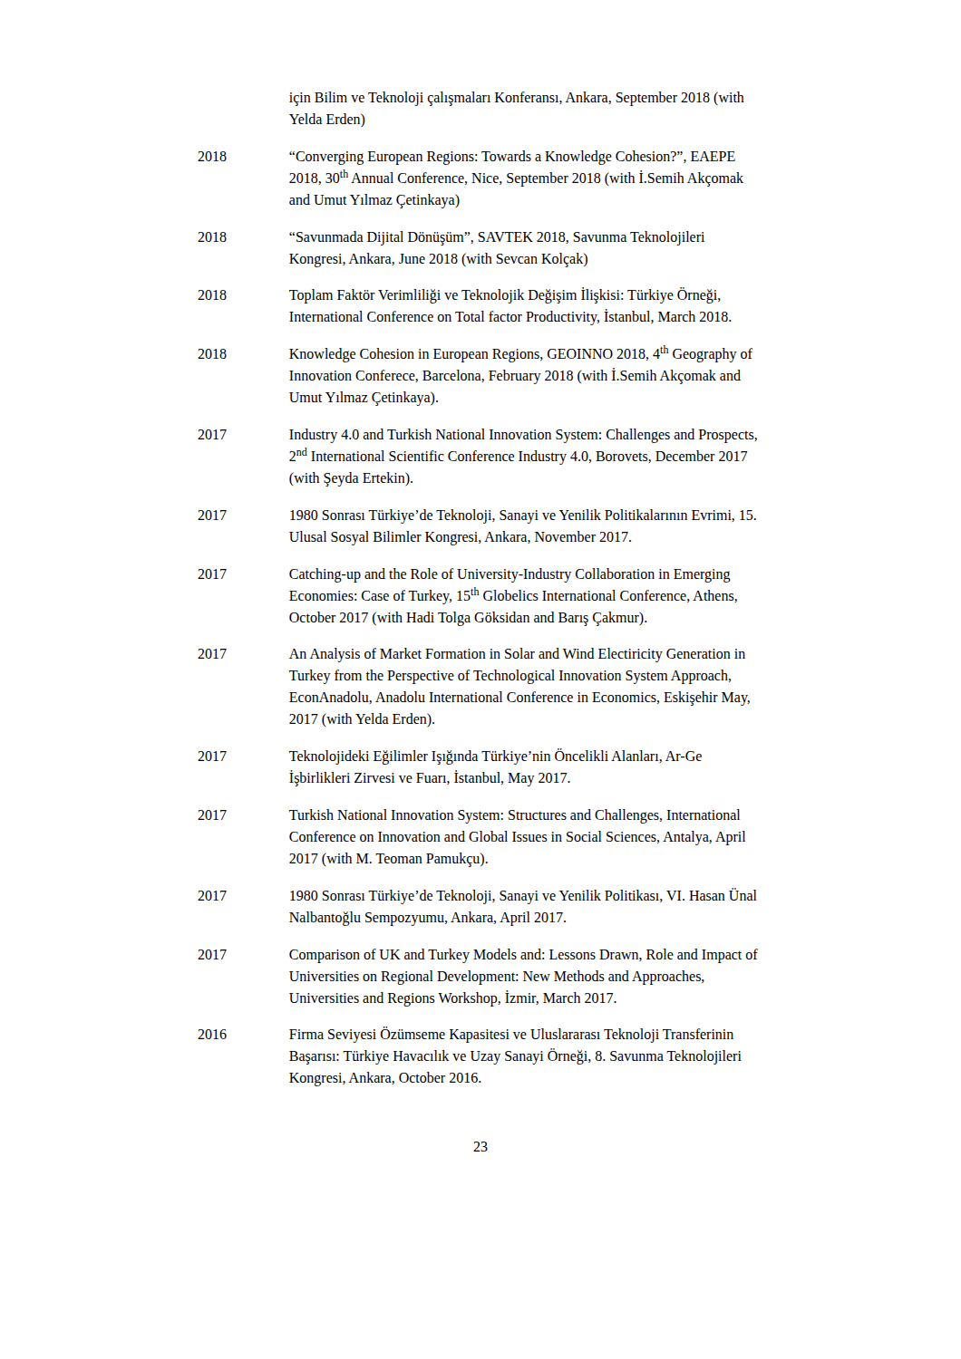| | için Bilim ve Teknoloji çalışmaları Konferansı, Ankara, September 2018 (with Yelda Erden) |
| 2018 | “Converging European Regions: Towards a Knowledge Cohesion?”, EAEPE 2018, 30 th Annual Conference, Nice, September 2018 (with İ.Semih Akçomak and Umut Yılmaz Çetinkaya) |
| 2018 | “Savunmada Dijital Dönüşüm”, SAVTEK 2018, Savunma Teknolojileri Kongresi, Ankara, June 2018 (with Sevcan Kolçak) |
| 2018 | Toplam Faktör Verimliliği ve Teknolojik Değişim İlişkisi: Türkiye Örneği, International Conference on Total factor Productivity, İstanbul, March 2018. |
| 2018 | Knowledge Cohesion in European Regions, GEOINNO 2018, 4 th Geography of Innovation Conferece, Barcelona, February 2018 (with İ.Semih Akçomak and Umut Yılmaz Çetinkaya). |
| 2017 | Industry 4.0 and Turkish National Innovation System: Challenges and Prospects, 2 nd International Scientific Conference Industry 4.0, Borovets, December 2017 (with Şeyda Ertekin). |
| 2017 | 1980 Sonrası Türkiye’de Teknoloji, Sanayi ve Yenilik Politikalarının Evrimi, 15. Ulusal Sosyal Bilimler Kongresi, Ankara, November 2017. |
| 2017 | Catching-up and the Role of University-Industry Collaboration in Emerging Economies: Case of Turkey, 15 th Globelics International Conference, Athens, October 2017 (with Hadi Tolga Göksidan and Barış Çakmur). |
| 2017 | An Analysis of Market Formation in Solar and Wind Electiricity Generation in Turkey from the Perspective of Technological Innovation System Approach, EconAnadolu, Anadolu International Conference in Economics, Eskişehir May, 2017 (with Yelda Erden). |
| 2017 | Teknolojideki Eğilimler Işığında Türkiye’nin Öncelikli Alanları, Ar-Ge İşbirlikleri Zirvesi ve Fuarı, İstanbul, May 2017. |
| 2017 | Turkish National Innovation System: Structures and Challenges, International Conference on Innovation and Global Issues in Social Sciences, Antalya, April 2017 (with M. Teoman Pamukçu). |
| 2017 | 1980 Sonrası Türkiye’de Teknoloji, Sanayi ve Yenilik Politikası, VI. Hasan Ünal Nalbantoğlu Sempozyumu, Ankara, April 2017. |
| 2017 | Comparison of UK and Turkey Models and: Lessons Drawn, Role and Impact of Universities on Regional Development: New Methods and Approaches, Universities and Regions Workshop, İzmir, March 2017. |
| 2016 | Firma Seviyesi Özümseme Kapasitesi ve Uluslararası Teknoloji Transferinin Başarısı: Türkiye Havacılık ve Uzay Sanayi Örneği, 8. Savunma Teknolojileri Kongresi, Ankara, October 2016. |
23